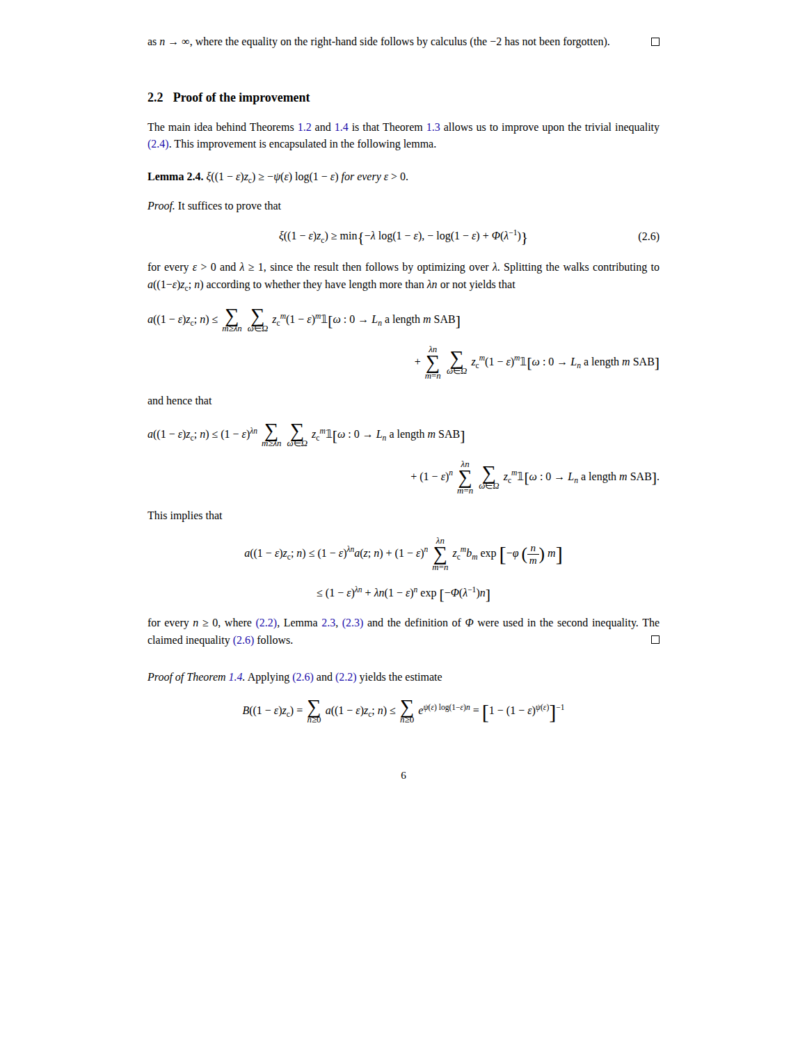as n → ∞, where the equality on the right-hand side follows by calculus (the −2 has not been forgotten).
2.2 Proof of the improvement
The main idea behind Theorems 1.2 and 1.4 is that Theorem 1.3 allows us to improve upon the trivial inequality (2.4). This improvement is encapsulated in the following lemma.
Lemma 2.4. ξ((1 − ε)zc) ≥ −ψ(ε) log(1 − ε) for every ε > 0.
Proof. It suffices to prove that
ξ((1 − ε)zc) ≥ min{−λ log(1 − ε), − log(1 − ε) + Φ(λ−1)} (2.6)
for every ε > 0 and λ ≥ 1, since the result then follows by optimizing over λ. Splitting the walks contributing to a((1−ε)zc; n) according to whether they have length more than λn or not yields that
a((1 − ε)zc; n) ≤ ∑m≥λn ∑ω∈Ω zcm(1 − ε)m𝟙[ω : 0 → Ln a length m SAB]
+ λn∑m=n ∑ω∈Ω zcm(1 − ε)m𝟙[ω : 0 → Ln a length m SAB]
and hence that
a((1 − ε)zc; n) ≤ (1 − ε)λn ∑m≥λn ∑ω∈Ω zcm𝟙[ω : 0 → Ln a length m SAB]
+ (1 − ε)n λn∑m=n ∑ω∈Ω zcm𝟙[ω : 0 → Ln a length m SAB].
This implies that
a((1 − ε)zc; n) ≤ (1 − ε)λna(z; n) + (1 − ε)n λn∑m=n zcmbm exp [−φ (nm) m]
≤ (1 − ε)λn + λn(1 − ε)n exp [−Φ(λ−1)n]
for every n ≥ 0, where (2.2), Lemma 2.3, (2.3) and the definition of Φ were used in the second inequality. The claimed inequality (2.6) follows.
Proof of Theorem 1.4. Applying (2.6) and (2.2) yields the estimate
B((1 − ε)zc) = ∑n≥0 a((1 − ε)zc; n) ≤ ∑n≥0 eψ(ε) log(1−ε)n = [1 − (1 − ε)ψ(ε)]−1
6